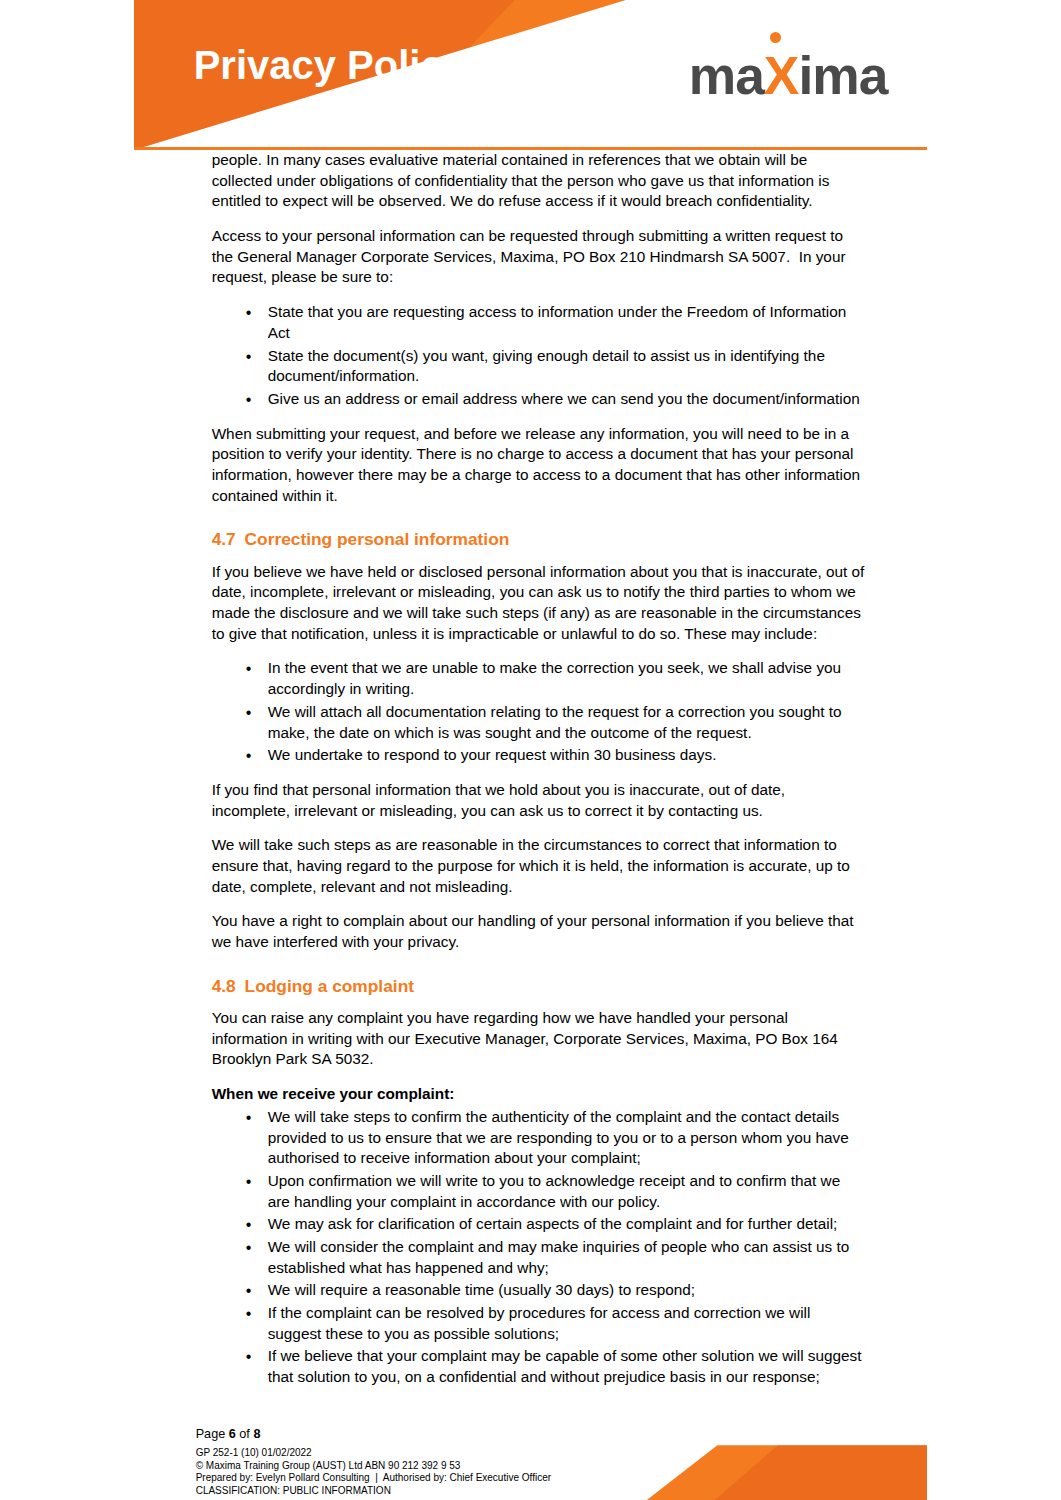Privacy Policy
maXima
people. In many cases evaluative material contained in references that we obtain will be collected under obligations of confidentiality that the person who gave us that information is entitled to expect will be observed. We do refuse access if it would breach confidentiality.
Access to your personal information can be requested through submitting a written request to the General Manager Corporate Services, Maxima, PO Box 210 Hindmarsh SA 5007. In your request, please be sure to:
State that you are requesting access to information under the Freedom of Information Act
State the document(s) you want, giving enough detail to assist us in identifying the document/information.
Give us an address or email address where we can send you the document/information
When submitting your request, and before we release any information, you will need to be in a position to verify your identity. There is no charge to access a document that has your personal information, however there may be a charge to access to a document that has other information contained within it.
4.7 Correcting personal information
If you believe we have held or disclosed personal information about you that is inaccurate, out of date, incomplete, irrelevant or misleading, you can ask us to notify the third parties to whom we made the disclosure and we will take such steps (if any) as are reasonable in the circumstances to give that notification, unless it is impracticable or unlawful to do so. These may include:
In the event that we are unable to make the correction you seek, we shall advise you accordingly in writing.
We will attach all documentation relating to the request for a correction you sought to make, the date on which is was sought and the outcome of the request.
We undertake to respond to your request within 30 business days.
If you find that personal information that we hold about you is inaccurate, out of date, incomplete, irrelevant or misleading, you can ask us to correct it by contacting us.
We will take such steps as are reasonable in the circumstances to correct that information to ensure that, having regard to the purpose for which it is held, the information is accurate, up to date, complete, relevant and not misleading.
You have a right to complain about our handling of your personal information if you believe that we have interfered with your privacy.
4.8 Lodging a complaint
You can raise any complaint you have regarding how we have handled your personal information in writing with our Executive Manager, Corporate Services, Maxima, PO Box 164 Brooklyn Park SA 5032.
When we receive your complaint:
We will take steps to confirm the authenticity of the complaint and the contact details provided to us to ensure that we are responding to you or to a person whom you have authorised to receive information about your complaint;
Upon confirmation we will write to you to acknowledge receipt and to confirm that we are handling your complaint in accordance with our policy.
We may ask for clarification of certain aspects of the complaint and for further detail;
We will consider the complaint and may make inquiries of people who can assist us to established what has happened and why;
We will require a reasonable time (usually 30 days) to respond;
If the complaint can be resolved by procedures for access and correction we will suggest these to you as possible solutions;
If we believe that your complaint may be capable of some other solution we will suggest that solution to you, on a confidential and without prejudice basis in our response;
Page 6 of 8
GP 252-1 (10) 01/02/2022
© Maxima Training Group (AUST) Ltd ABN 90 212 392 9 53
Prepared by: Evelyn Pollard Consulting | Authorised by: Chief Executive Officer
CLASSIFICATION: PUBLIC INFORMATION